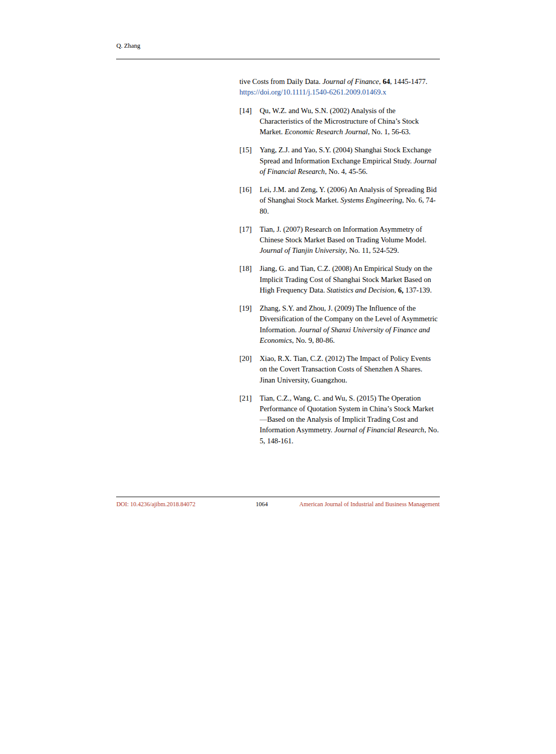Q. Zhang
tive Costs from Daily Data. Journal of Finance, 64, 1445-1477. https://doi.org/10.1111/j.1540-6261.2009.01469.x
[14] Qu, W.Z. and Wu, S.N. (2002) Analysis of the Characteristics of the Microstructure of China’s Stock Market. Economic Research Journal, No. 1, 56-63.
[15] Yang, Z.J. and Yao, S.Y. (2004) Shanghai Stock Exchange Spread and Information Exchange Empirical Study. Journal of Financial Research, No. 4, 45-56.
[16] Lei, J.M. and Zeng, Y. (2006) An Analysis of Spreading Bid of Shanghai Stock Market. Systems Engineering, No. 6, 74-80.
[17] Tian, J. (2007) Research on Information Asymmetry of Chinese Stock Market Based on Trading Volume Model. Journal of Tianjin University, No. 11, 524-529.
[18] Jiang, G. and Tian, C.Z. (2008) An Empirical Study on the Implicit Trading Cost of Shanghai Stock Market Based on High Frequency Data. Statistics and Decision, 6, 137-139.
[19] Zhang, S.Y. and Zhou, J. (2009) The Influence of the Diversification of the Company on the Level of Asymmetric Information. Journal of Shanxi University of Finance and Economics, No. 9, 80-86.
[20] Xiao, R.X. Tian, C.Z. (2012) The Impact of Policy Events on the Covert Transaction Costs of Shenzhen A Shares. Jinan University, Guangzhou.
[21] Tian, C.Z., Wang, C. and Wu, S. (2015) The Operation Performance of Quotation System in China’s Stock Market—Based on the Analysis of Implicit Trading Cost and Information Asymmetry. Journal of Financial Research, No. 5, 148-161.
DOI: 10.4236/ajibm.2018.84072
1064
American Journal of Industrial and Business Management